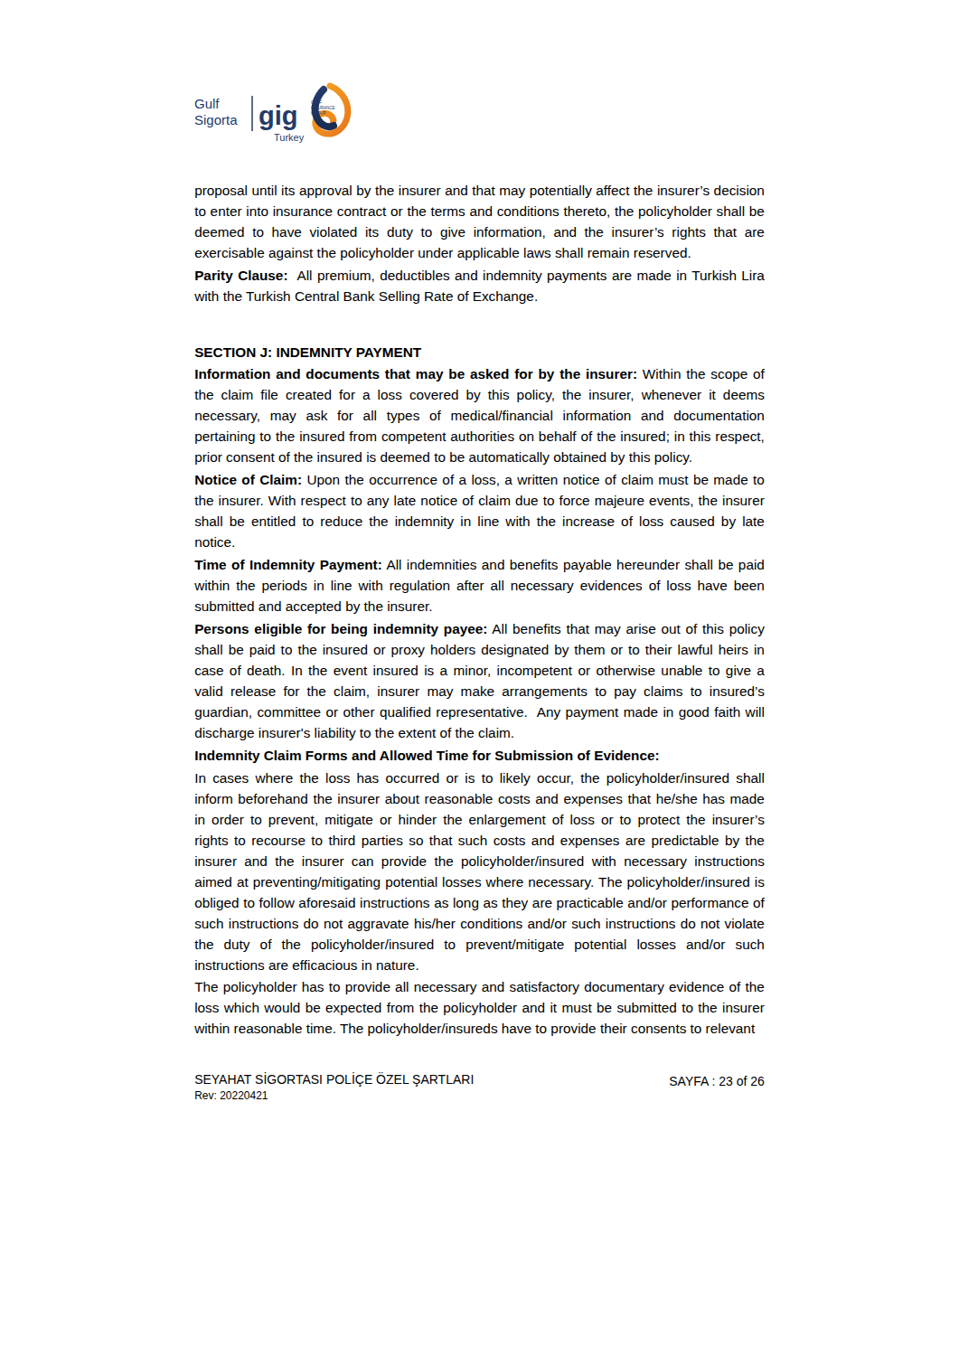proposal until its approval by the insurer and that may potentially affect the insurer’s decision to enter into insurance contract or the terms and conditions thereto, the policyholder shall be deemed to have violated its duty to give information, and the insurer’s rights that are exercisable against the policyholder under applicable laws shall remain reserved.
Parity Clause: All premium, deductibles and indemnity payments are made in Turkish Lira with the Turkish Central Bank Selling Rate of Exchange.
SECTION J: INDEMNITY PAYMENT
Information and documents that may be asked for by the insurer: Within the scope of the claim file created for a loss covered by this policy, the insurer, whenever it deems necessary, may ask for all types of medical/financial information and documentation pertaining to the insured from competent authorities on behalf of the insured; in this respect, prior consent of the insured is deemed to be automatically obtained by this policy.
Notice of Claim: Upon the occurrence of a loss, a written notice of claim must be made to the insurer. With respect to any late notice of claim due to force majeure events, the insurer shall be entitled to reduce the indemnity in line with the increase of loss caused by late notice.
Time of Indemnity Payment: All indemnities and benefits payable hereunder shall be paid within the periods in line with regulation after all necessary evidences of loss have been submitted and accepted by the insurer.
Persons eligible for being indemnity payee: All benefits that may arise out of this policy shall be paid to the insured or proxy holders designated by them or to their lawful heirs in case of death. In the event insured is a minor, incompetent or otherwise unable to give a valid release for the claim, insurer may make arrangements to pay claims to insured’s guardian, committee or other qualified representative. Any payment made in good faith will discharge insurer's liability to the extent of the claim.
Indemnity Claim Forms and Allowed Time for Submission of Evidence:
In cases where the loss has occurred or is to likely occur, the policyholder/insured shall inform beforehand the insurer about reasonable costs and expenses that he/she has made in order to prevent, mitigate or hinder the enlargement of loss or to protect the insurer’s rights to recourse to third parties so that such costs and expenses are predictable by the insurer and the insurer can provide the policyholder/insured with necessary instructions aimed at preventing/mitigating potential losses where necessary. The policyholder/insured is obliged to follow aforesaid instructions as long as they are practicable and/or performance of such instructions do not aggravate his/her conditions and/or such instructions do not violate the duty of the policyholder/insured to prevent/mitigate potential losses and/or such instructions are efficacious in nature.
The policyholder has to provide all necessary and satisfactory documentary evidence of the loss which would be expected from the policyholder and it must be submitted to the insurer within reasonable time. The policyholder/insureds have to provide their consents to relevant
SEYAHAT SİGORTASI POLİÇE ÖZEL ŞARTLARI
Rev: 20220421
SAYFA : 23 of 26